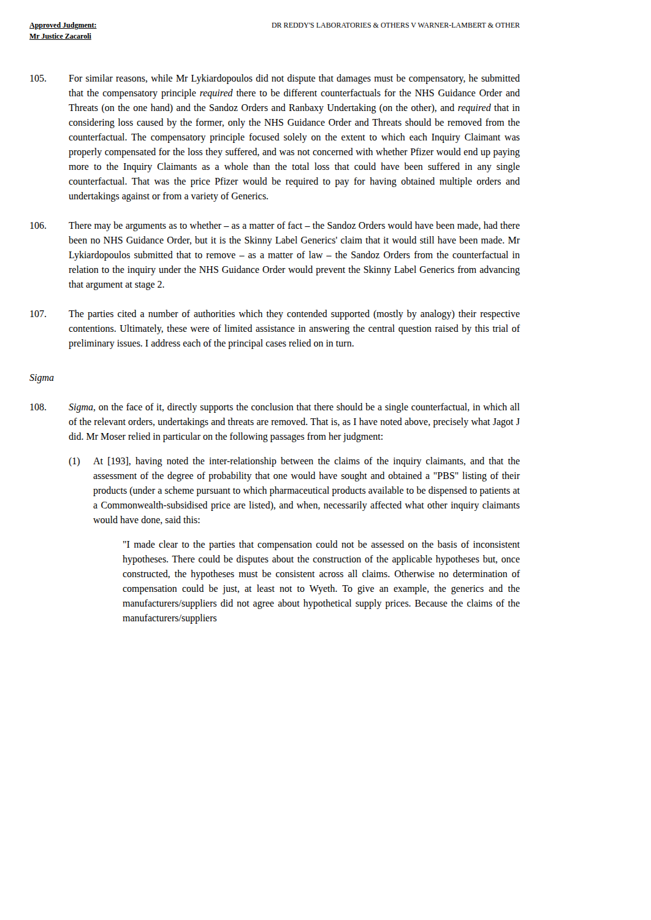Approved Judgment:
Mr Justice Zacaroli
Dr Reddy's Laboratories & Others v Warner-Lambert & Other
105.
For similar reasons, while Mr Lykiardopoulos did not dispute that damages must be compensatory, he submitted that the compensatory principle required there to be different counterfactuals for the NHS Guidance Order and Threats (on the one hand) and the Sandoz Orders and Ranbaxy Undertaking (on the other), and required that in considering loss caused by the former, only the NHS Guidance Order and Threats should be removed from the counterfactual. The compensatory principle focused solely on the extent to which each Inquiry Claimant was properly compensated for the loss they suffered, and was not concerned with whether Pfizer would end up paying more to the Inquiry Claimants as a whole than the total loss that could have been suffered in any single counterfactual. That was the price Pfizer would be required to pay for having obtained multiple orders and undertakings against or from a variety of Generics.
106.
There may be arguments as to whether – as a matter of fact – the Sandoz Orders would have been made, had there been no NHS Guidance Order, but it is the Skinny Label Generics' claim that it would still have been made. Mr Lykiardopoulos submitted that to remove – as a matter of law – the Sandoz Orders from the counterfactual in relation to the inquiry under the NHS Guidance Order would prevent the Skinny Label Generics from advancing that argument at stage 2.
107.
The parties cited a number of authorities which they contended supported (mostly by analogy) their respective contentions. Ultimately, these were of limited assistance in answering the central question raised by this trial of preliminary issues. I address each of the principal cases relied on in turn.
Sigma
108.
Sigma, on the face of it, directly supports the conclusion that there should be a single counterfactual, in which all of the relevant orders, undertakings and threats are removed. That is, as I have noted above, precisely what Jagot J did. Mr Moser relied in particular on the following passages from her judgment:
(1)
At [193], having noted the inter-relationship between the claims of the inquiry claimants, and that the assessment of the degree of probability that one would have sought and obtained a "PBS" listing of their products (under a scheme pursuant to which pharmaceutical products available to be dispensed to patients at a Commonwealth-subsidised price are listed), and when, necessarily affected what other inquiry claimants would have done, said this:
"I made clear to the parties that compensation could not be assessed on the basis of inconsistent hypotheses. There could be disputes about the construction of the applicable hypotheses but, once constructed, the hypotheses must be consistent across all claims. Otherwise no determination of compensation could be just, at least not to Wyeth. To give an example, the generics and the manufacturers/suppliers did not agree about hypothetical supply prices. Because the claims of the manufacturers/suppliers